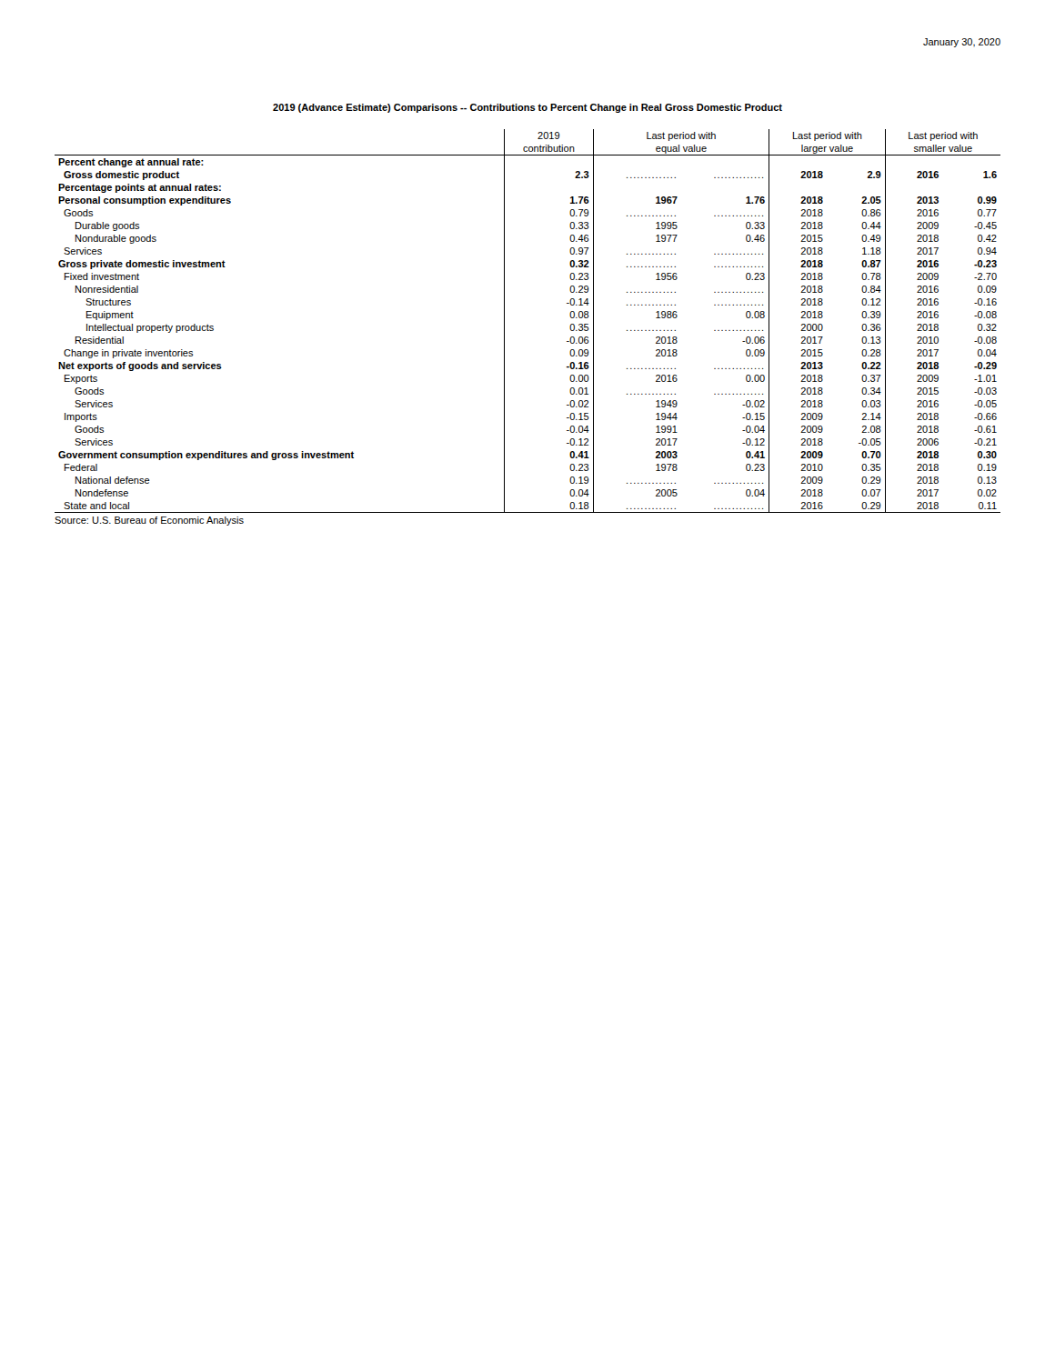January 30, 2020
2019 (Advance Estimate) Comparisons -- Contributions to Percent Change in Real Gross Domestic Product
| | 2019 | Last period with | Last period with | Last period with |
| --- | --- | --- | --- | --- |
| | contribution | equal value | larger value | smaller value |
| Percent change at annual rate: | | | | | | | |
| Gross domestic product | 2.3 | .............. | .............. | 2018 | 2.9 | 2016 | 1.6 |
| Percentage points at annual rates: | | | | | | | |
| Personal consumption expenditures | 1.76 | 1967 | 1.76 | 2018 | 2.05 | 2013 | 0.99 |
| Goods | 0.79 | .............. | .............. | 2018 | 0.86 | 2016 | 0.77 |
| Durable goods | 0.33 | 1995 | 0.33 | 2018 | 0.44 | 2009 | -0.45 |
| Nondurable goods | 0.46 | 1977 | 0.46 | 2015 | 0.49 | 2018 | 0.42 |
| Services | 0.97 | .............. | .............. | 2018 | 1.18 | 2017 | 0.94 |
| Gross private domestic investment | 0.32 | .............. | .............. | 2018 | 0.87 | 2016 | -0.23 |
| Fixed investment | 0.23 | 1956 | 0.23 | 2018 | 0.78 | 2009 | -2.70 |
| Nonresidential | 0.29 | .............. | .............. | 2018 | 0.84 | 2016 | 0.09 |
| Structures | -0.14 | .............. | .............. | 2018 | 0.12 | 2016 | -0.16 |
| Equipment | 0.08 | 1986 | 0.08 | 2018 | 0.39 | 2016 | -0.08 |
| Intellectual property products | 0.35 | .............. | .............. | 2000 | 0.36 | 2018 | 0.32 |
| Residential | -0.06 | 2018 | -0.06 | 2017 | 0.13 | 2010 | -0.08 |
| Change in private inventories | 0.09 | 2018 | 0.09 | 2015 | 0.28 | 2017 | 0.04 |
| Net exports of goods and services | -0.16 | .............. | .............. | 2013 | 0.22 | 2018 | -0.29 |
| Exports | 0.00 | 2016 | 0.00 | 2018 | 0.37 | 2009 | -1.01 |
| Goods | 0.01 | .............. | .............. | 2018 | 0.34 | 2015 | -0.03 |
| Services | -0.02 | 1949 | -0.02 | 2018 | 0.03 | 2016 | -0.05 |
| Imports | -0.15 | 1944 | -0.15 | 2009 | 2.14 | 2018 | -0.66 |
| Goods | -0.04 | 1991 | -0.04 | 2009 | 2.08 | 2018 | -0.61 |
| Services | -0.12 | 2017 | -0.12 | 2018 | -0.05 | 2006 | -0.21 |
| Government consumption expenditures and gross investment | 0.41 | 2003 | 0.41 | 2009 | 0.70 | 2018 | 0.30 |
| Federal | 0.23 | 1978 | 0.23 | 2010 | 0.35 | 2018 | 0.19 |
| National defense | 0.19 | .............. | .............. | 2009 | 0.29 | 2018 | 0.13 |
| Nondefense | 0.04 | 2005 | 0.04 | 2018 | 0.07 | 2017 | 0.02 |
| State and local | 0.18 | .............. | .............. | 2016 | 0.29 | 2018 | 0.11 |
Source: U.S. Bureau of Economic Analysis